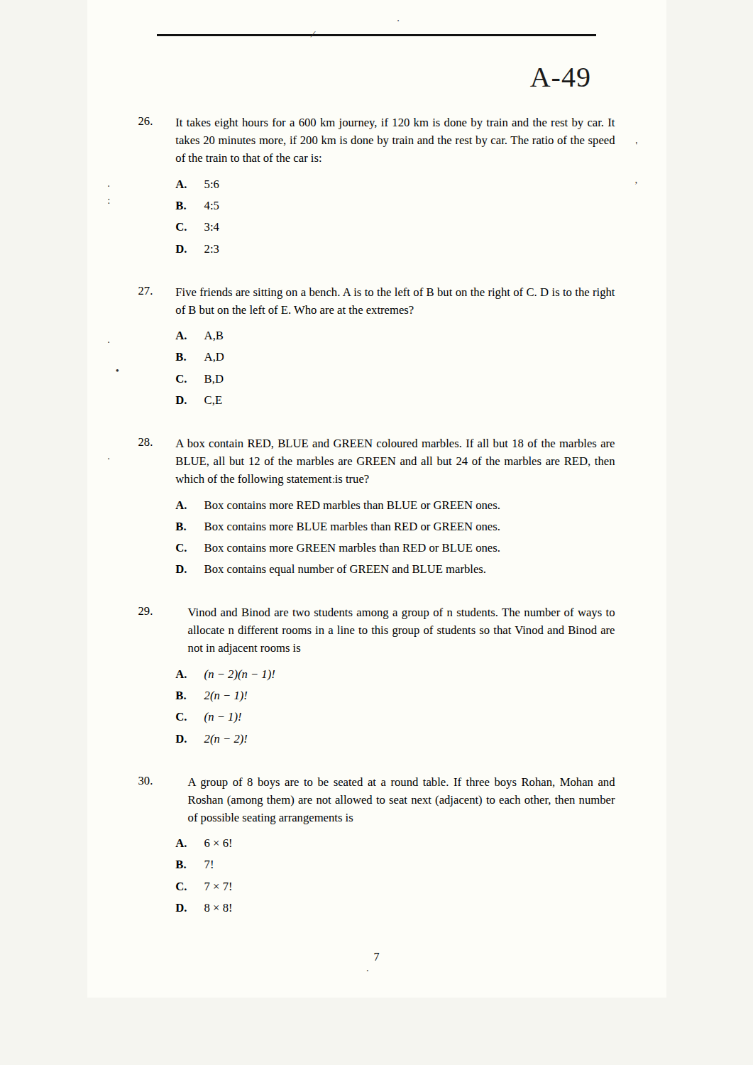.
/
A-49
'
,
.
:
.
•
.
:
.
26.
It takes eight hours for a 600 km journey, if 120 km is done by train and the rest by car. It takes 20 minutes more, if 200 km is done by train and the rest by car. The ratio of the speed of the train to that of the car is:
A. 5:6
B. 4:5
C. 3:4
D. 2:3
27.
Five friends are sitting on a bench. A is to the left of B but on the right of C. D is to the right of B but on the left of E. Who are at the extremes?
A. A,B
B. A,D
C. B,D
D. C,E
28.
A box contain RED, BLUE and GREEN coloured marbles. If all but 18 of the marbles are BLUE, all but 12 of the marbles are GREEN and all but 24 of the marbles are RED, then which of the following statement is true?
A. Box contains more RED marbles than BLUE or GREEN ones.
B. Box contains more BLUE marbles than RED or GREEN ones.
C. Box contains more GREEN marbles than RED or BLUE ones.
D. Box contains equal number of GREEN and BLUE marbles.
29.
Vinod and Binod are two students among a group of n students. The number of ways to allocate n different rooms in a line to this group of students so that Vinod and Binod are not in adjacent rooms is
A.(n − 2)(n − 1)!
B. 2(n − 1)!
C.(n − 1)!
D. 2(n − 2)!
30.
A group of 8 boys are to be seated at a round table. If three boys Rohan, Mohan and Roshan (among them) are not allowed to seat next (adjacent) to each other, then number of possible seating arrangements is
A. 6 × 6!
B. 7!
C. 7 × 7!
D. 8 × 8!
7